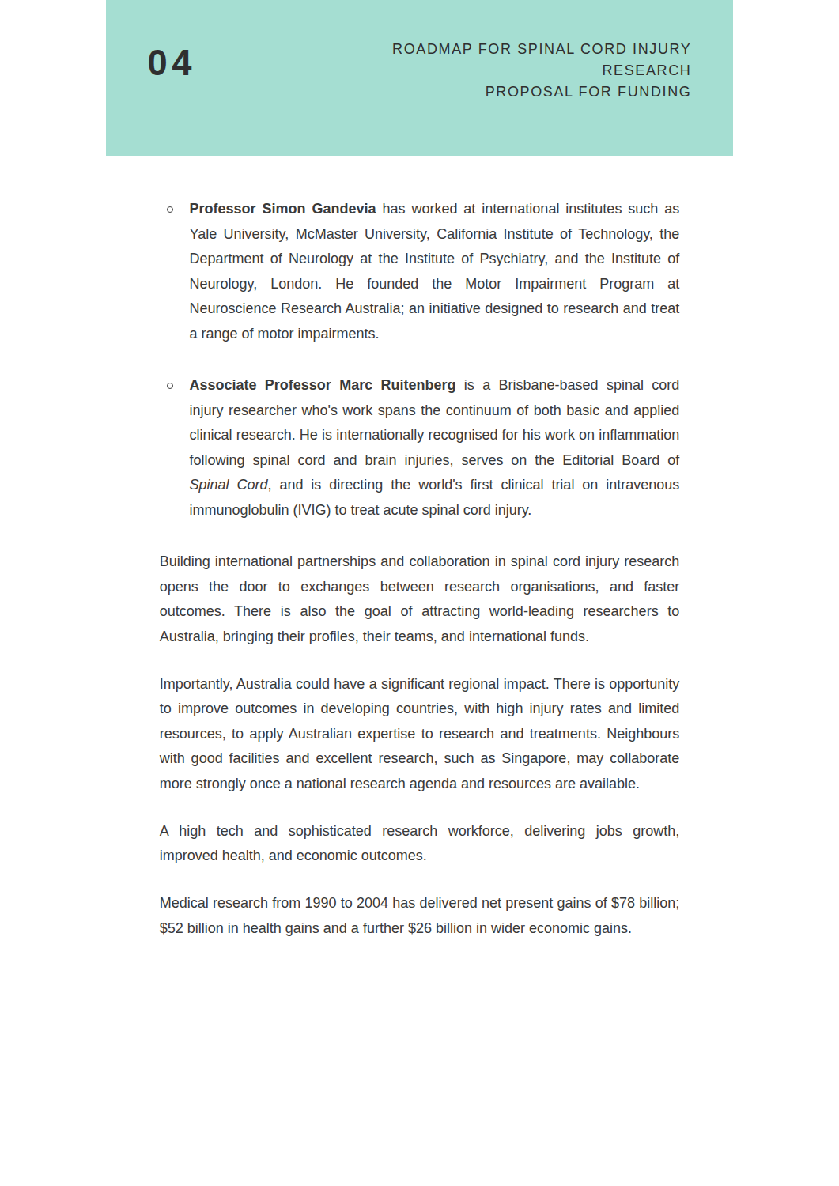04
Roadmap for Spinal Cord Injury Research
Proposal for Funding
Professor Simon Gandevia has worked at international institutes such as Yale University, McMaster University, California Institute of Technology, the Department of Neurology at the Institute of Psychiatry, and the Institute of Neurology, London. He founded the Motor Impairment Program at Neuroscience Research Australia; an initiative designed to research and treat a range of motor impairments.
Associate Professor Marc Ruitenberg is a Brisbane-based spinal cord injury researcher who's work spans the continuum of both basic and applied clinical research. He is internationally recognised for his work on inflammation following spinal cord and brain injuries, serves on the Editorial Board of Spinal Cord, and is directing the world's first clinical trial on intravenous immunoglobulin (IVIG) to treat acute spinal cord injury.
Building international partnerships and collaboration in spinal cord injury research opens the door to exchanges between research organisations, and faster outcomes. There is also the goal of attracting world-leading researchers to Australia, bringing their profiles, their teams, and international funds.
Importantly, Australia could have a significant regional impact. There is opportunity to improve outcomes in developing countries, with high injury rates and limited resources, to apply Australian expertise to research and treatments. Neighbours with good facilities and excellent research, such as Singapore, may collaborate more strongly once a national research agenda and resources are available.
A high tech and sophisticated research workforce, delivering jobs growth, improved health, and economic outcomes.
Medical research from 1990 to 2004 has delivered net present gains of $78 billion; $52 billion in health gains and a further $26 billion in wider economic gains.